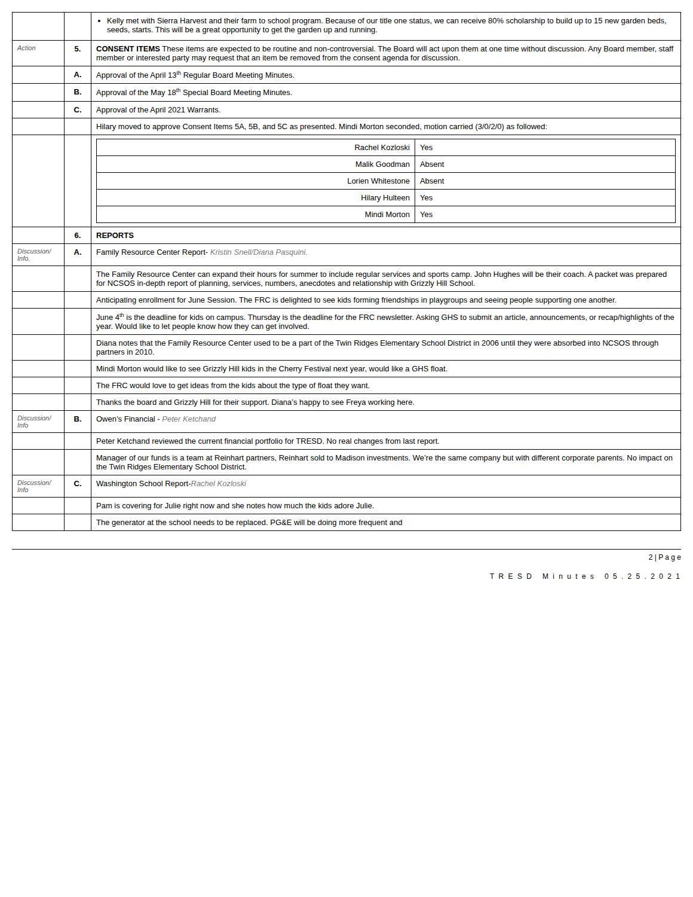| | | Kelly met with Sierra Harvest and their farm to school program. Because of our title one status, we can receive 80% scholarship to build up to 15 new garden beds, seeds, starts. This will be a great opportunity to get the garden up and running. |
| Action | 5. | CONSENT ITEMS These items are expected to be routine and non-controversial. The Board will act upon them at one time without discussion. Any Board member, staff member or interested party may request that an item be removed from the consent agenda for discussion. |
| | A. | Approval of the April 13 th Regular Board Meeting Minutes. |
| | B. | Approval of the May 18 th Special Board Meeting Minutes. |
| | C. | Approval of the April 2021 Warrants. |
| | | Hilary moved to approve Consent Items 5A, 5B, and 5C as presented. Mindi Morton seconded, motion carried (3/0/2/0) as followed: |
| | | / Rachel Kozloski / Yes / / Malik Goodman / Absent / / Lorien Whitestone / Absent / / Hilary Hulteen / Yes / / Mindi Morton / Yes / |
| | 6. | REPORTS |
| Discussion/ Info. | A. | Family Resource Center Report- Kristin Snell/Diana Pasquini. |
| | | The Family Resource Center can expand their hours for summer to include regular services and sports camp. John Hughes will be their coach. A packet was prepared for NCSOS in-depth report of planning, services, numbers, anecdotes and relationship with Grizzly Hill School. |
| | | Anticipating enrollment for June Session. The FRC is delighted to see kids forming friendships in playgroups and seeing people supporting one another. |
| | | June 4 th is the deadline for kids on campus. Thursday is the deadline for the FRC newsletter. Asking GHS to submit an article, announcements, or recap/highlights of the year. Would like to let people know how they can get involved. |
| | | Diana notes that the Family Resource Center used to be a part of the Twin Ridges Elementary School District in 2006 until they were absorbed into NCSOS through partners in 2010. |
| | | Mindi Morton would like to see Grizzly Hill kids in the Cherry Festival next year, would like a GHS float. |
| | | The FRC would love to get ideas from the kids about the type of float they want. |
| | | Thanks the board and Grizzly Hill for their support. Diana’s happy to see Freya working here. |
| Discussion/ Info | B. | Owen’s Financial - Peter Ketchand |
| | | Peter Ketchand reviewed the current financial portfolio for TRESD. No real changes from last report. |
| | | Manager of our funds is a team at Reinhart partners, Reinhart sold to Madison investments. We’re the same company but with different corporate parents. No impact on the Twin Ridges Elementary School District. |
| Discussion/ Info | C. | Washington School Report- Rachel Kozloski |
| | | Pam is covering for Julie right now and she notes how much the kids adore Julie. |
| | | The generator at the school needs to be replaced. PG&E will be doing more frequent and |
2 | P a g e T R E S D M i n u t e s 0 5 . 2 5 . 2 0 2 1